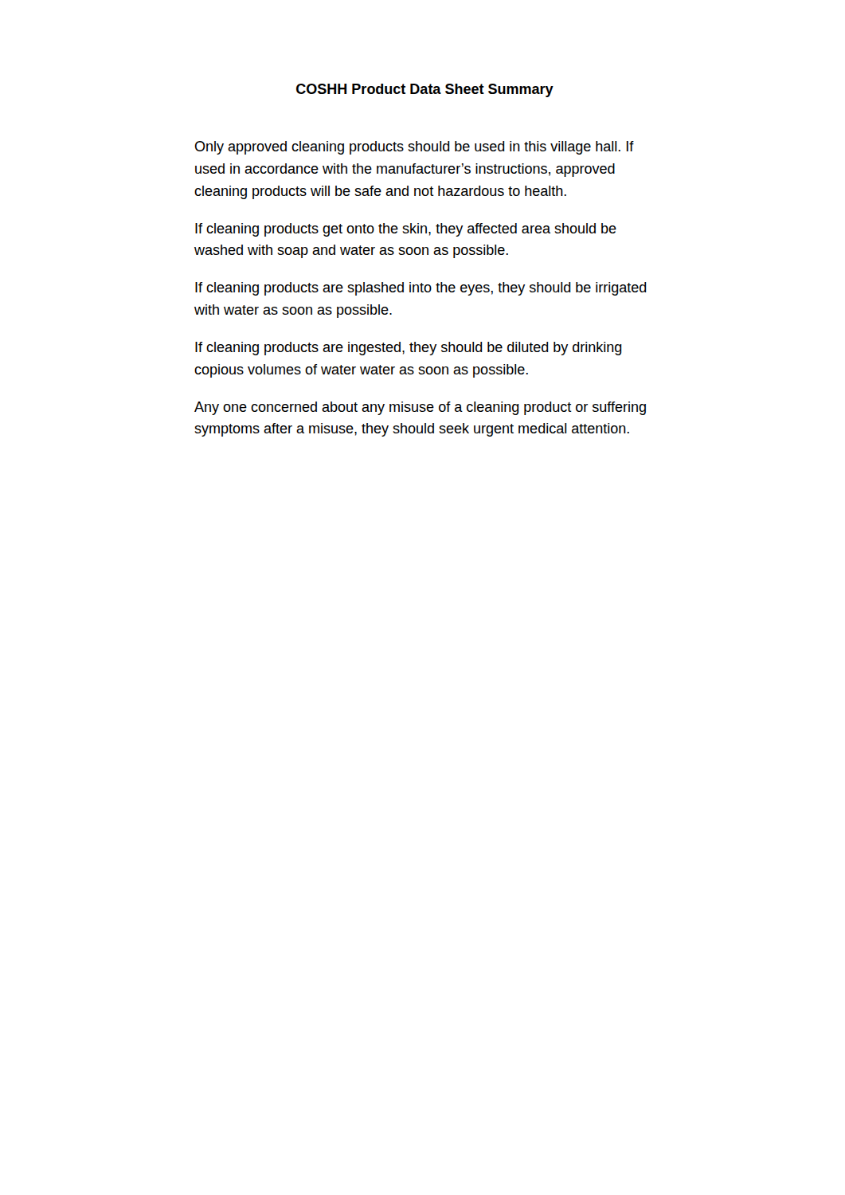COSHH Product Data Sheet Summary
Only approved cleaning products should be used in this village hall. If used in accordance with the manufacturer’s instructions, approved cleaning products will be safe and not hazardous to health.
If cleaning products get onto the skin, they affected area should be washed with soap and water as soon as possible.
If cleaning products are splashed into the eyes, they should be irrigated with water as soon as possible.
If cleaning products are ingested, they should be diluted by drinking copious volumes of water water as soon as possible.
Any one concerned about any misuse of a cleaning product or suffering symptoms after a misuse, they should seek urgent medical attention.